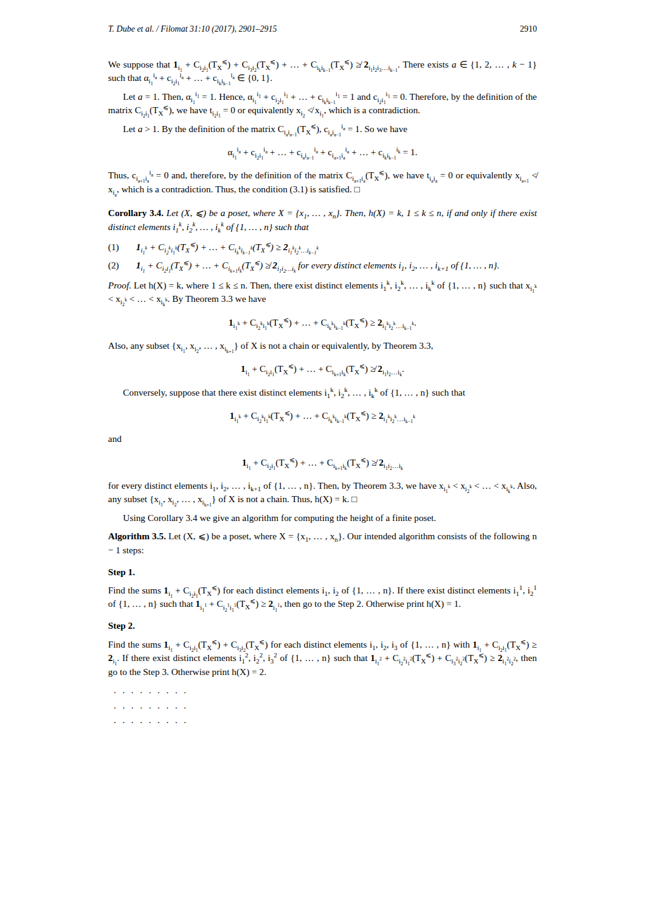T. Dube et al. / Filomat 31:10 (2017), 2901–2915 2910
We suppose that 1i1 + Ci2i1(TX⩽) + Ci3i2(TX⩽) + … + Cikik−1(TX⩽) ≱ 2i1i2i3…ik−1. There exists a ∈ {1, 2, … , k − 1} such that αi1ia + ci2i1ia + … + cikik−1ia ∈ {0, 1}.
Let a = 1. Then, αi1i1 = 1. Hence, αi1i1 + ci2i1i1 + … + cikik−1i1 = 1 and ci2i1i1 = 0. Therefore, by the definition of the matrix Ci2i1(TX⩽), we have ti2i1 = 0 or equivalently xi2 ≮ xi1, which is a contradiction.
Let a > 1. By the definition of the matrix Ciaia−1(TX⩽), ciaia−1ia = 1. So we have
αi1ia + ci2i1ia + … + ciaia−1ia + cia+1iaia + … + cikik−1ik = 1.
Thus, cia+1iaia = 0 and, therefore, by the definition of the matrix Cia+1ia(TX⩽), we have tiaia = 0 or equivalently xia+1 ≮ xia, which is a contradiction. Thus, the condition (3.1) is satisfied. □
Corollary 3.4. Let (X, ⩽) be a poset, where X = {x1, … , xn}. Then, h(X) = k, 1 ≤ k ≤ n, if and only if there exist distinct elements i1k, i2k, … , ikk of {1, … , n} such that
(1) 1i1k + Ci2ki1k(TX⩽) + … + Cikkik−1k(TX⩽) ≥ 2i1ki2k…ik−1k
(2) 1i1 + Ci2i1(TX⩽) + … + Cik+1ik(TX⩽) ≱ 2i1i2…ik for every distinct elements i1, i2, … , ik+1 of {1, … , n}.
Proof. Let h(X) = k, where 1 ≤ k ≤ n. Then, there exist distinct elements i1k, i2k, … , ikk of {1, … , n} such that xi1k < xi2k < … < xikk. By Theorem 3.3 we have
1i1k + Ci2ki1k(TX⩽) + … + Cikkik−1k(TX⩽) ≥ 2i1ki2k…ik−1k.
Also, any subset {xi1, xi2, … , xik+1} of X is not a chain or equivalently, by Theorem 3.3,
1i1 + Ci2i1(TX⩽) + … + Cik+1ik(TX⩽) ≱ 2i1i2…ik.
Conversely, suppose that there exist distinct elements i1k, i2k, … , ikk of {1, … , n} such that
1i1k + Ci2ki1k(TX⩽) + … + Cikkik−1k(TX⩽) ≥ 2i1ki2k…ik−1k
and
1i1 + Ci2i1(TX⩽) + … + Cik+1ik(TX⩽) ≱ 2i1i2…ik
for every distinct elements i1, i2, … , ik+1 of {1, … , n}. Then, by Theorem 3.3, we have xi1k < xi2k < … < xikk. Also, any subset {xi1, xi2, … , xik+1} of X is not a chain. Thus, h(X) = k. □
Using Corollary 3.4 we give an algorithm for computing the height of a finite poset.
Algorithm 3.5. Let (X, ⩽) be a poset, where X = {x1, … , xn}. Our intended algorithm consists of the following n − 1 steps:
Step 1.
Find the sums 1i1 + Ci2i1(TX⩽) for each distinct elements i1, i2 of {1, … , n}. If there exist distinct elements i11, i21 of {1, … , n} such that 1i11 + Ci21i11(TX⩽) ≥ 2i11, then go to the Step 2. Otherwise print h(X) = 1.
Step 2.
Find the sums 1i1 + Ci2i1(TX⩽) + Ci3i2(TX⩽) for each distinct elements i1, i2, i3 of {1, … , n} with 1i1 + Ci2i1(TX⩽) ≥ 2i1. If there exist distinct elements i12, i22, i32 of {1, … , n} such that 1i12 + Ci22i12(TX⩽) + Ci32i22(TX⩽) ≥ 2i12i22, then go to the Step 3. Otherwise print h(X) = 2.
. . . . . . . . .
. . . . . . . . .
. . . . . . . . .